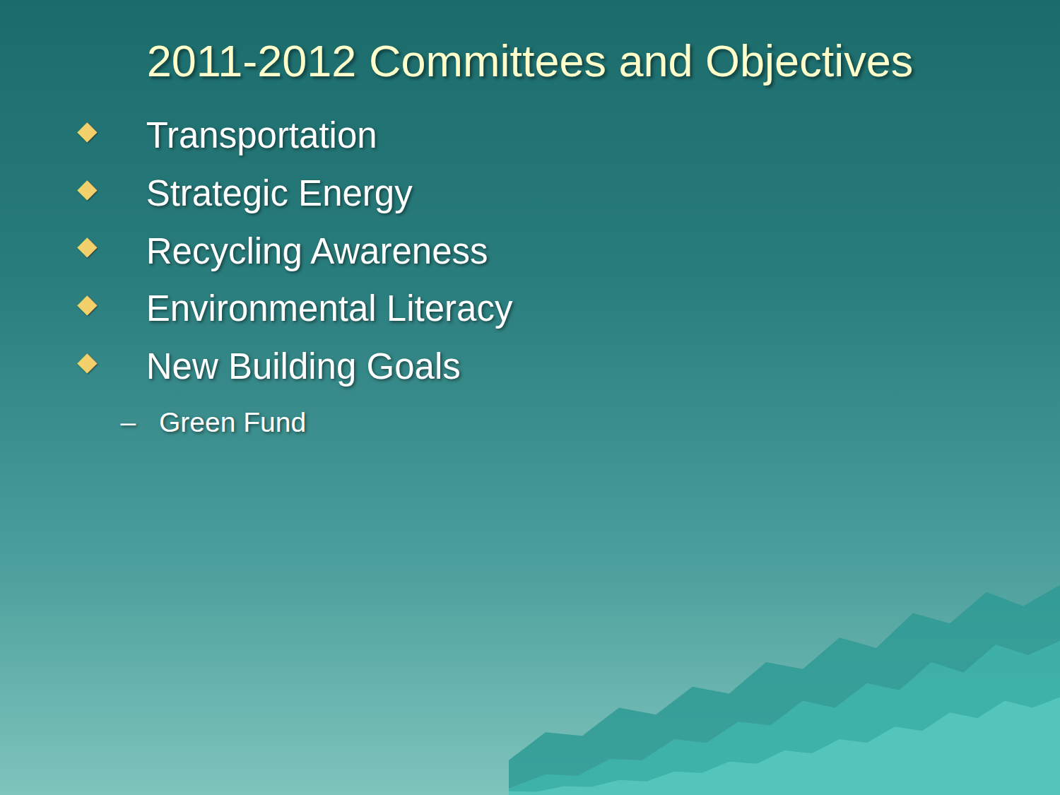2011-2012 Committees and Objectives
Transportation
Strategic Energy
Recycling Awareness
Environmental Literacy
New Building Goals
Green Fund